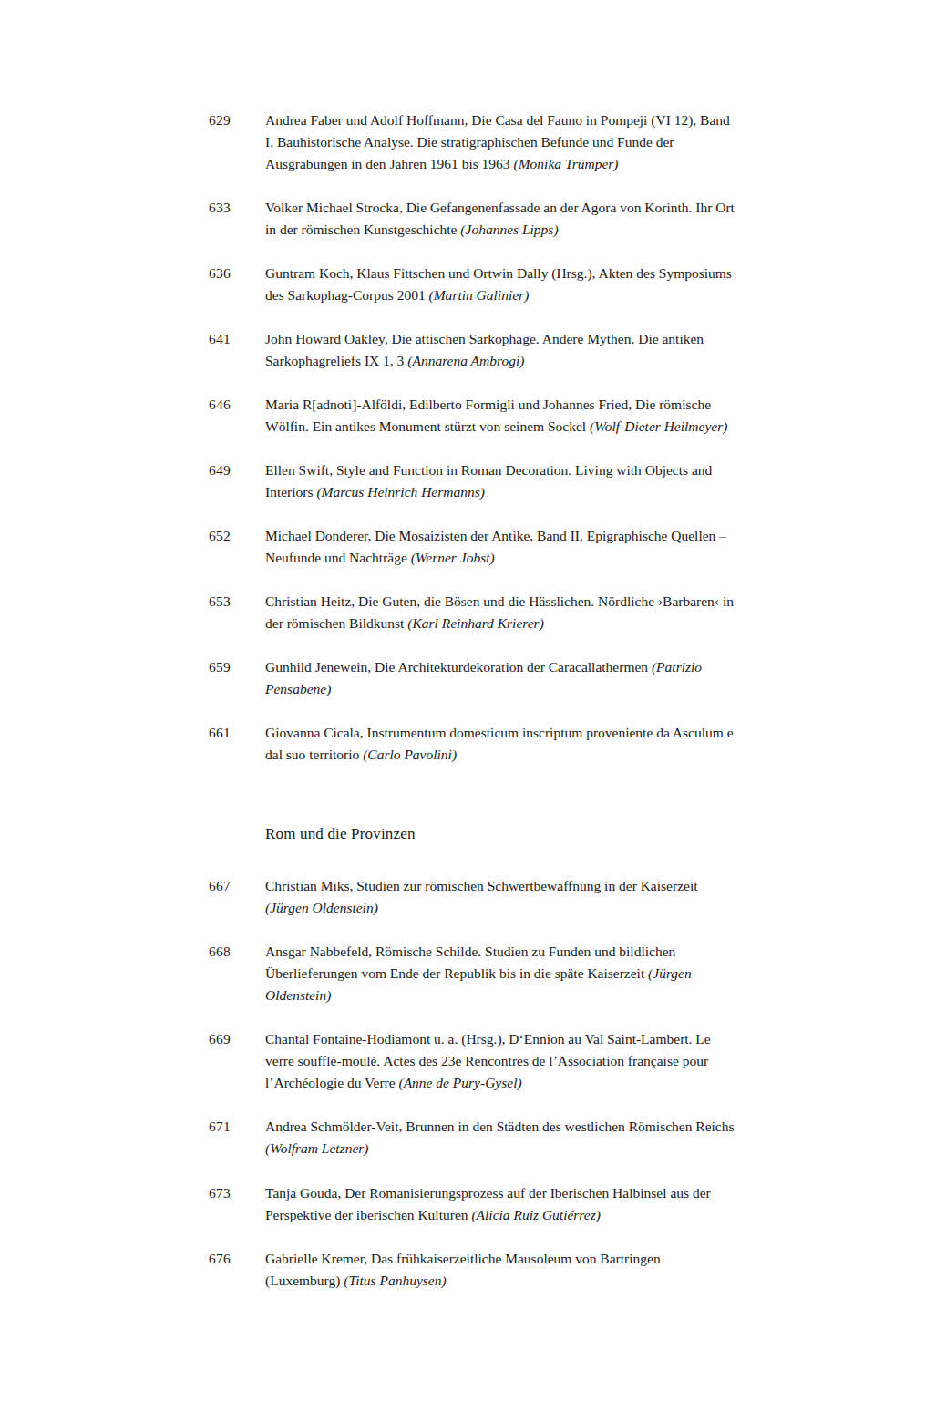629 Andrea Faber und Adolf Hoffmann, Die Casa del Fauno in Pompeji (VI 12), Band I. Bauhistorische Analyse. Die stratigraphischen Befunde und Funde der Ausgrabungen in den Jahren 1961 bis 1963 (Monika Trümper)
633 Volker Michael Strocka, Die Gefangenenfassade an der Agora von Korinth. Ihr Ort in der römischen Kunstgeschichte (Johannes Lipps)
636 Guntram Koch, Klaus Fittschen und Ortwin Dally (Hrsg.), Akten des Symposiums des Sarkophag-Corpus 2001 (Martin Galinier)
641 John Howard Oakley, Die attischen Sarkophage. Andere Mythen. Die antiken Sarkophagreliefs IX 1, 3 (Annarena Ambrogi)
646 Maria R[adnoti]-Alföldi, Edilberto Formigli und Johannes Fried, Die römische Wölfin. Ein antikes Monument stürzt von seinem Sockel (Wolf-Dieter Heilmeyer)
649 Ellen Swift, Style and Function in Roman Decoration. Living with Objects and Interiors (Marcus Heinrich Hermanns)
652 Michael Donderer, Die Mosaizisten der Antike, Band II. Epigraphische Quellen – Neufunde und Nachträge (Werner Jobst)
653 Christian Heitz, Die Guten, die Bösen und die Hässlichen. Nördliche ›Barbaren‹ in der römischen Bildkunst (Karl Reinhard Krierer)
659 Gunhild Jenewein, Die Architekturdekoration der Caracallathermen (Patrizio Pensabene)
661 Giovanna Cicala, Instrumentum domesticum inscriptum proveniente da Asculum e dal suo territorio (Carlo Pavolini)
Rom und die Provinzen
667 Christian Miks, Studien zur römischen Schwertbewaffnung in der Kaiserzeit (Jürgen Oldenstein)
668 Ansgar Nabbefeld, Römische Schilde. Studien zu Funden und bildlichen Überlieferungen vom Ende der Republik bis in die späte Kaiserzeit (Jürgen Oldenstein)
669 Chantal Fontaine-Hodiamont u. a. (Hrsg.), D‘Ennion au Val Saint-Lambert. Le verre soufflé-moulé. Actes des 23e Rencontres de l’Association française pour l’Archéologie du Verre (Anne de Pury-Gysel)
671 Andrea Schmölder-Veit, Brunnen in den Städten des westlichen Römischen Reichs (Wolfram Letzner)
673 Tanja Gouda, Der Romanisierungsprozess auf der Iberischen Halbinsel aus der Perspektive der iberischen Kulturen (Alicia Ruiz Gutiérrez)
676 Gabrielle Kremer, Das frühkaiserzeitliche Mausoleum von Bartringen (Luxemburg) (Titus Panhuysen)